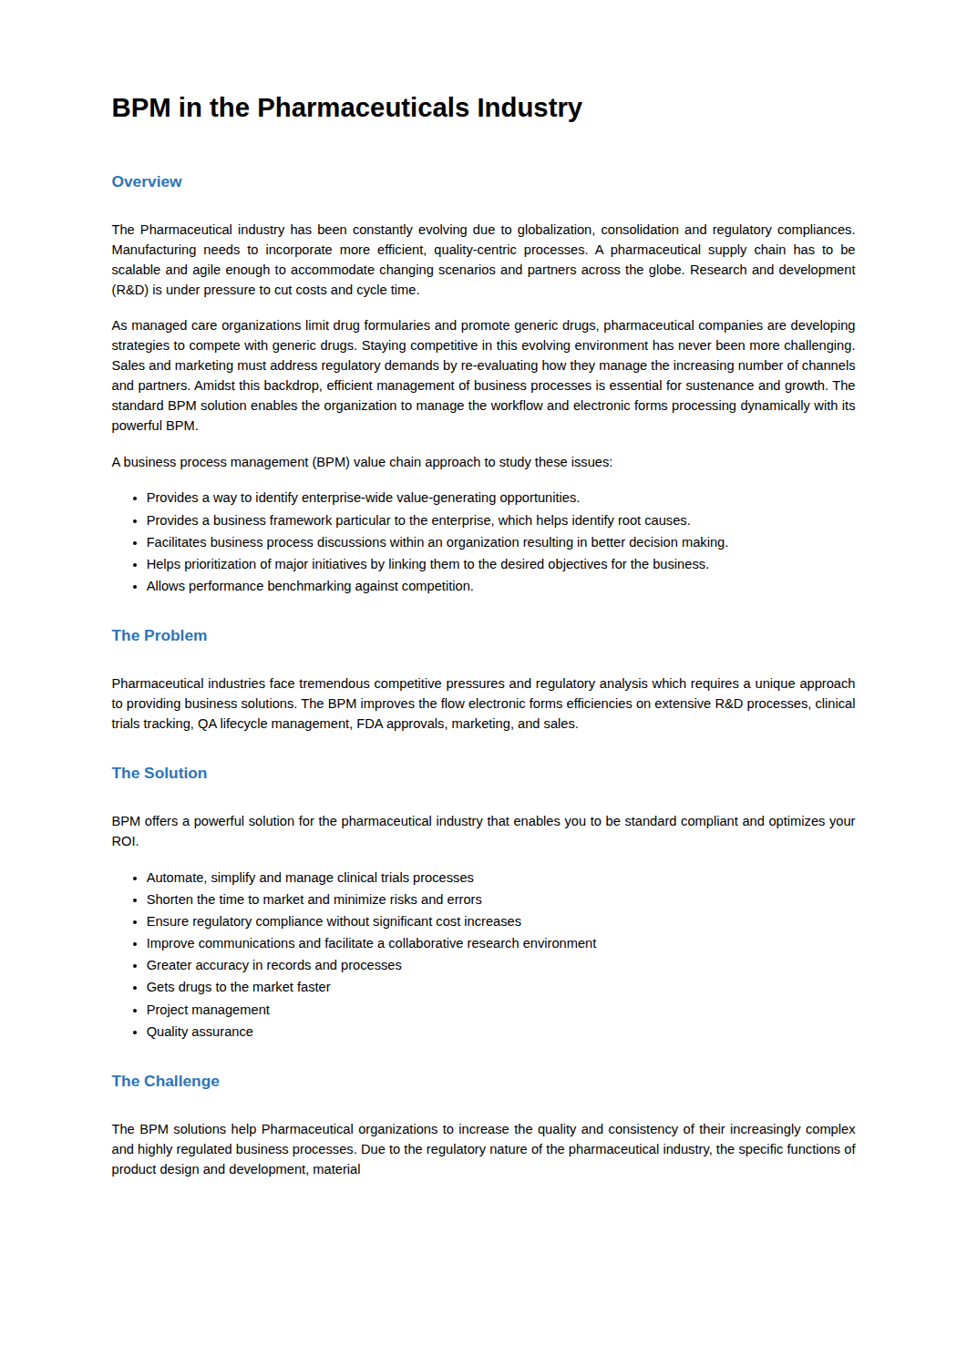BPM in the Pharmaceuticals Industry
Overview
The Pharmaceutical industry has been constantly evolving due to globalization, consolidation and regulatory compliances. Manufacturing needs to incorporate more efficient, quality-centric processes. A pharmaceutical supply chain has to be scalable and agile enough to accommodate changing scenarios and partners across the globe. Research and development (R&D) is under pressure to cut costs and cycle time.
As managed care organizations limit drug formularies and promote generic drugs, pharmaceutical companies are developing strategies to compete with generic drugs. Staying competitive in this evolving environment has never been more challenging. Sales and marketing must address regulatory demands by re-evaluating how they manage the increasing number of channels and partners. Amidst this backdrop, efficient management of business processes is essential for sustenance and growth. The standard BPM solution enables the organization to manage the workflow and electronic forms processing dynamically with its powerful BPM.
A business process management (BPM) value chain approach to study these issues:
Provides a way to identify enterprise-wide value-generating opportunities.
Provides a business framework particular to the enterprise, which helps identify root causes.
Facilitates business process discussions within an organization resulting in better decision making.
Helps prioritization of major initiatives by linking them to the desired objectives for the business.
Allows performance benchmarking against competition.
The Problem
Pharmaceutical industries face tremendous competitive pressures and regulatory analysis which requires a unique approach to providing business solutions. The BPM improves the flow electronic forms efficiencies on extensive R&D processes, clinical trials tracking, QA lifecycle management, FDA approvals, marketing, and sales.
The Solution
BPM offers a powerful solution for the pharmaceutical industry that enables you to be standard compliant and optimizes your ROI.
Automate, simplify and manage clinical trials processes
Shorten the time to market and minimize risks and errors
Ensure regulatory compliance without significant cost increases
Improve communications and facilitate a collaborative research environment
Greater accuracy in records and processes
Gets drugs to the market faster
Project management
Quality assurance
The Challenge
The BPM solutions help Pharmaceutical organizations to increase the quality and consistency of their increasingly complex and highly regulated business processes. Due to the regulatory nature of the pharmaceutical industry, the specific functions of product design and development, material